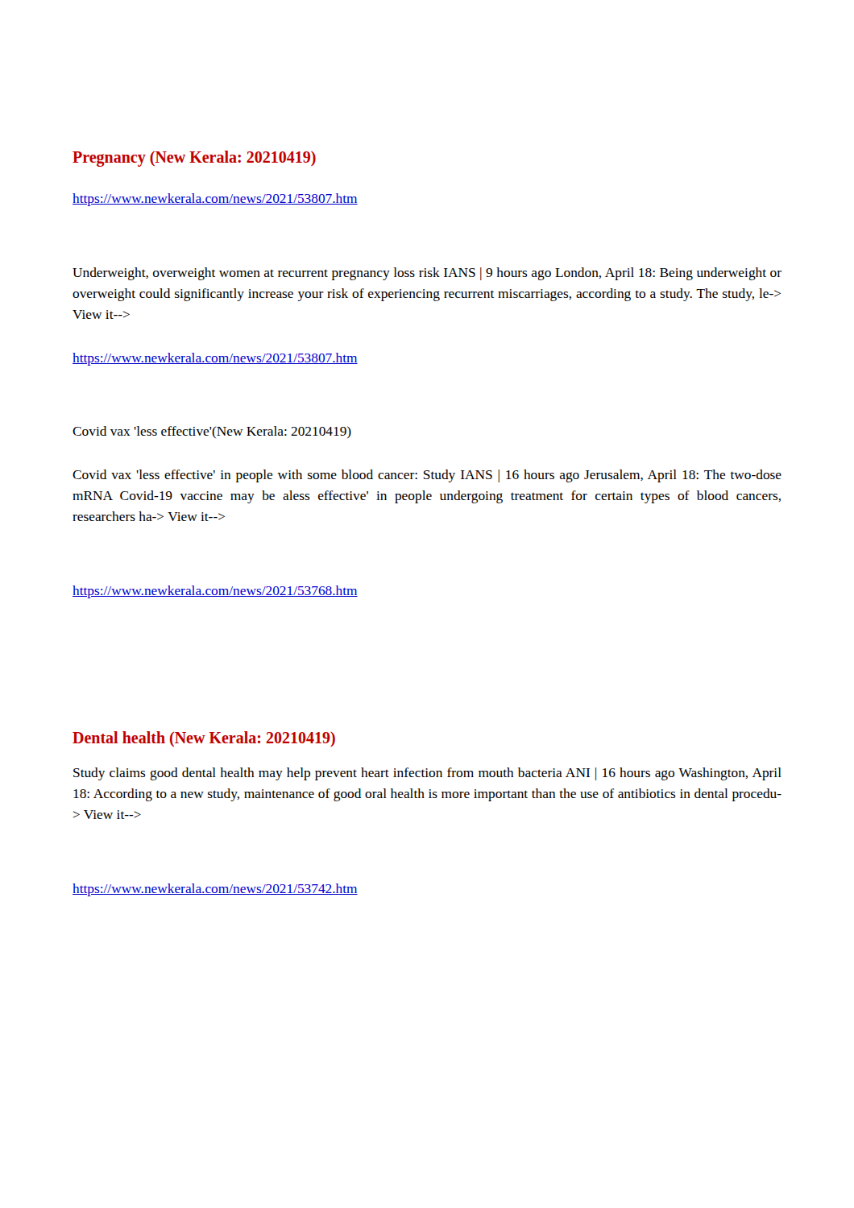Pregnancy (New Kerala: 20210419)
https://www.newkerala.com/news/2021/53807.htm
Underweight, overweight women at recurrent pregnancy loss risk IANS | 9 hours ago London, April 18: Being underweight or overweight could significantly increase your risk of experiencing recurrent miscarriages, according to a study. The study, le-> View it-->
https://www.newkerala.com/news/2021/53807.htm
Covid vax 'less effective'(New Kerala: 20210419)
Covid vax 'less effective' in people with some blood cancer: Study IANS | 16 hours ago Jerusalem, April 18: The two-dose mRNA Covid-19 vaccine may be aless effective' in people undergoing treatment for certain types of blood cancers, researchers ha-> View it-->
https://www.newkerala.com/news/2021/53768.htm
Dental health (New Kerala: 20210419)
Study claims good dental health may help prevent heart infection from mouth bacteria ANI | 16 hours ago Washington, April 18: According to a new study, maintenance of good oral health is more important than the use of antibiotics in dental procedu-> View it-->
https://www.newkerala.com/news/2021/53742.htm